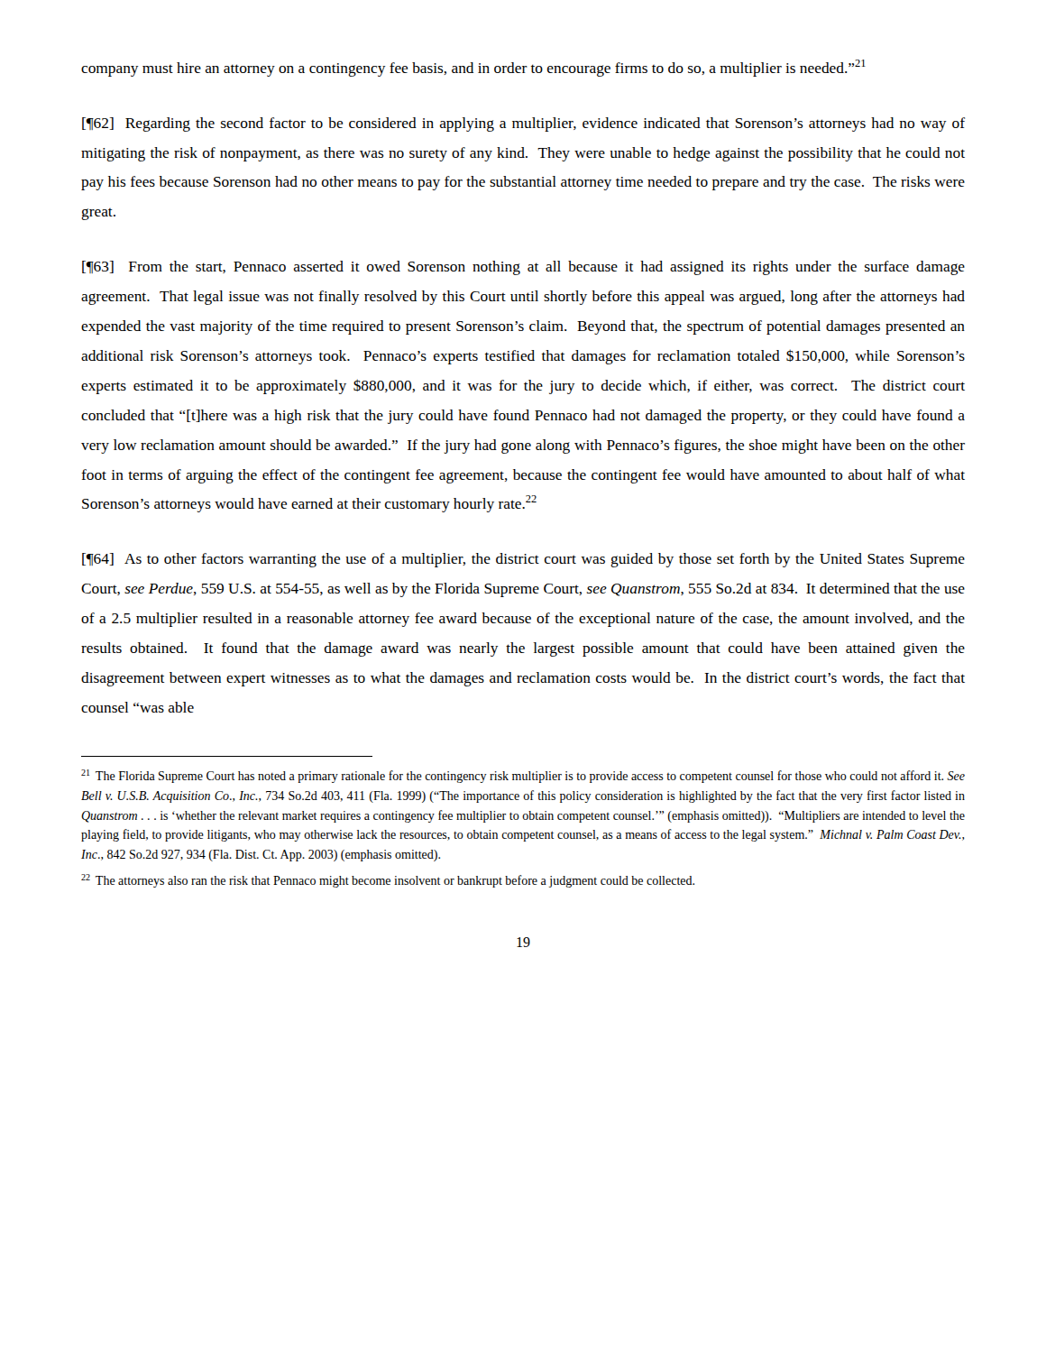company must hire an attorney on a contingency fee basis, and in order to encourage firms to do so, a multiplier is needed.”21
[¶62] Regarding the second factor to be considered in applying a multiplier, evidence indicated that Sorenson’s attorneys had no way of mitigating the risk of nonpayment, as there was no surety of any kind. They were unable to hedge against the possibility that he could not pay his fees because Sorenson had no other means to pay for the substantial attorney time needed to prepare and try the case. The risks were great.
[¶63] From the start, Pennaco asserted it owed Sorenson nothing at all because it had assigned its rights under the surface damage agreement. That legal issue was not finally resolved by this Court until shortly before this appeal was argued, long after the attorneys had expended the vast majority of the time required to present Sorenson’s claim. Beyond that, the spectrum of potential damages presented an additional risk Sorenson’s attorneys took. Pennaco’s experts testified that damages for reclamation totaled $150,000, while Sorenson’s experts estimated it to be approximately $880,000, and it was for the jury to decide which, if either, was correct. The district court concluded that “[t]here was a high risk that the jury could have found Pennaco had not damaged the property, or they could have found a very low reclamation amount should be awarded.” If the jury had gone along with Pennaco’s figures, the shoe might have been on the other foot in terms of arguing the effect of the contingent fee agreement, because the contingent fee would have amounted to about half of what Sorenson’s attorneys would have earned at their customary hourly rate.22
[¶64] As to other factors warranting the use of a multiplier, the district court was guided by those set forth by the United States Supreme Court, see Perdue, 559 U.S. at 554-55, as well as by the Florida Supreme Court, see Quanstrom, 555 So.2d at 834. It determined that the use of a 2.5 multiplier resulted in a reasonable attorney fee award because of the exceptional nature of the case, the amount involved, and the results obtained. It found that the damage award was nearly the largest possible amount that could have been attained given the disagreement between expert witnesses as to what the damages and reclamation costs would be. In the district court’s words, the fact that counsel “was able
21 The Florida Supreme Court has noted a primary rationale for the contingency risk multiplier is to provide access to competent counsel for those who could not afford it. See Bell v. U.S.B. Acquisition Co., Inc., 734 So.2d 403, 411 (Fla. 1999) (“The importance of this policy consideration is highlighted by the fact that the very first factor listed in Quanstrom . . . is ‘whether the relevant market requires a contingency fee multiplier to obtain competent counsel.’” (emphasis omitted)). “Multipliers are intended to level the playing field, to provide litigants, who may otherwise lack the resources, to obtain competent counsel, as a means of access to the legal system.” Michnal v. Palm Coast Dev., Inc., 842 So.2d 927, 934 (Fla. Dist. Ct. App. 2003) (emphasis omitted).
22 The attorneys also ran the risk that Pennaco might become insolvent or bankrupt before a judgment could be collected.
19